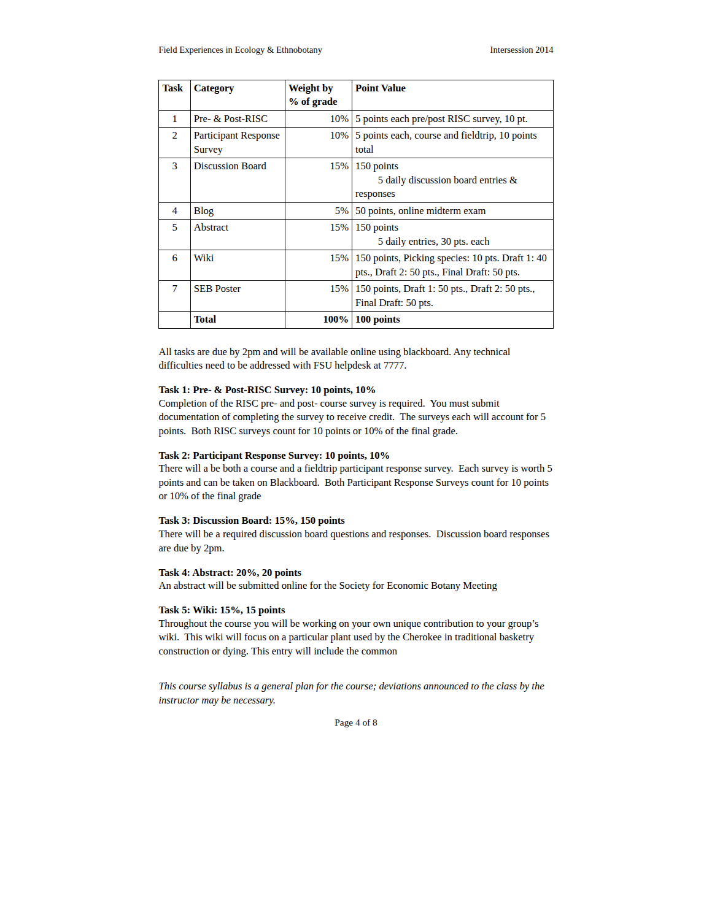Field Experiences in Ecology & Ethnobotany Intersession 2014
| Task | Category | Weight by % of grade | Point Value |
| --- | --- | --- | --- |
| 1 | Pre- & Post-RISC | 10% | 5 points each pre/post RISC survey, 10 pt. |
| 2 | Participant Response Survey | 10% | 5 points each, course and fieldtrip, 10 points total |
| 3 | Discussion Board | 15% | 150 points 5 daily discussion board entries & responses |
| 4 | Blog | 5% | 50 points, online midterm exam |
| 5 | Abstract | 15% | 150 points 5 daily entries, 30 pts. each |
| 6 | Wiki | 15% | 150 points, Picking species: 10 pts. Draft 1: 40 pts., Draft 2: 50 pts., Final Draft: 50 pts. |
| 7 | SEB Poster | 15% | 150 points, Draft 1: 50 pts., Draft 2: 50 pts., Final Draft: 50 pts. |
| | Total | 100% | 100 points |
All tasks are due by 2pm and will be available online using blackboard. Any technical difficulties need to be addressed with FSU helpdesk at 7777.
Task 1: Pre- & Post-RISC Survey: 10 points, 10%
Completion of the RISC pre- and post- course survey is required. You must submit documentation of completing the survey to receive credit. The surveys each will account for 5 points. Both RISC surveys count for 10 points or 10% of the final grade.
Task 2: Participant Response Survey: 10 points, 10%
There will a be both a course and a fieldtrip participant response survey. Each survey is worth 5 points and can be taken on Blackboard. Both Participant Response Surveys count for 10 points or 10% of the final grade
Task 3: Discussion Board: 15%, 150 points
There will be a required discussion board questions and responses. Discussion board responses are due by 2pm.
Task 4: Abstract: 20%, 20 points
An abstract will be submitted online for the Society for Economic Botany Meeting
Task 5: Wiki: 15%, 15 points
Throughout the course you will be working on your own unique contribution to your group’s wiki. This wiki will focus on a particular plant used by the Cherokee in traditional basketry construction or dying. This entry will include the common
This course syllabus is a general plan for the course; deviations announced to the class by the instructor may be necessary.
Page 4 of 8